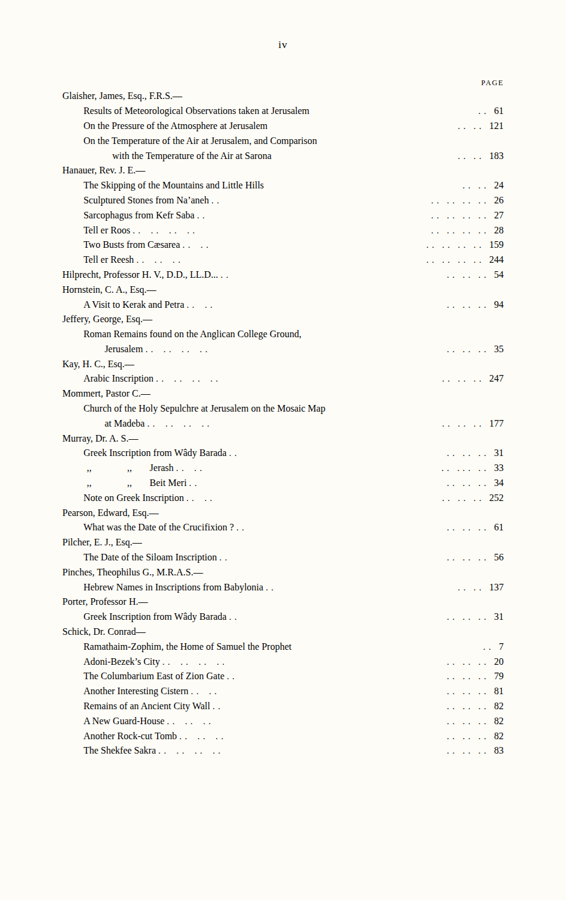iv
| | | PAGE |
| Glaisher, James, Esq., F.R.S.— | | |
| Results of Meteorological Observations taken at Jerusalem | | .. 61 |
| On the Pressure of the Atmosphere at Jerusalem | | .. .. 121 |
| On the Temperature of the Air at Jerusalem, and Comparison | | |
| with the Temperature of the Air at Sarona | | .. .. 183 |
| Hanauer, Rev. J. E.— | | |
| The Skipping of the Mountains and Little Hills | | .. .. 24 |
| Sculptured Stones from Na’aneh .. | | .. .. .. .. 26 |
| Sarcophagus from Kefr Saba .. | | .. .. .. .. 27 |
| Tell er Roos .. .. .. .. | | .. .. .. .. 28 |
| Two Busts from Cæsarea .. .. | | .. .. .. .. 159 |
| Tell er Reesh .. .. .. | | .. .. .. .. 244 |
| Hilprecht, Professor H. V., D.D., LL.D... .. | | .. .. .. 54 |
| Hornstein, C. A., Esq.— | | |
| A Visit to Kerak and Petra .. .. | | .. .. .. 94 |
| Jeffery, George, Esq.— | | |
| Roman Remains found on the Anglican College Ground, | | |
| Jerusalem .. .. .. .. | | .. .. .. 35 |
| Kay, H. C., Esq.— | | |
| Arabic Inscription .. .. .. .. | | .. .. .. 247 |
| Mommert, Pastor C.— | | |
| Church of the Holy Sepulchre at Jerusalem on the Mosaic Map | | |
| at Madeba .. .. .. .. | | .. .. .. 177 |
| Murray, Dr. A. S.— | | |
| Greek Inscription from Wâdy Barada .. | | .. .. .. 31 |
| ,, ,, Jerash .. .. | | .. ... .. 33 |
| ,, ,, Beit Meri .. | | .. .. .. 34 |
| Note on Greek Inscription .. .. | | .. .. .. 252 |
| Pearson, Edward, Esq.— | | |
| What was the Date of the Crucifixion ? .. | | .. .. .. 61 |
| Pilcher, E. J., Esq.— | | |
| The Date of the Siloam Inscription .. | | .. .. .. 56 |
| Pinches, Theophilus G., M.R.A.S.— | | |
| Hebrew Names in Inscriptions from Babylonia .. | | .. .. 137 |
| Porter, Professor H.— | | |
| Greek Inscription from Wâdy Barada .. | | .. .. .. 31 |
| Schick, Dr. Conrad— | | |
| Ramathaim-Zophim, the Home of Samuel the Prophet | | .. 7 |
| Adoni-Bezek’s City .. .. .. .. | | .. .. .. 20 |
| The Columbarium East of Zion Gate .. | | .. .. .. 79 |
| Another Interesting Cistern .. .. | | .. .. .. 81 |
| Remains of an Ancient City Wall .. | | .. .. .. 82 |
| A New Guard-House .. .. .. | | .. .. .. 82 |
| Another Rock-cut Tomb .. .. .. | | .. .. .. 82 |
| The Shekfee Sakra .. .. .. .. | | .. .. .. 83 |